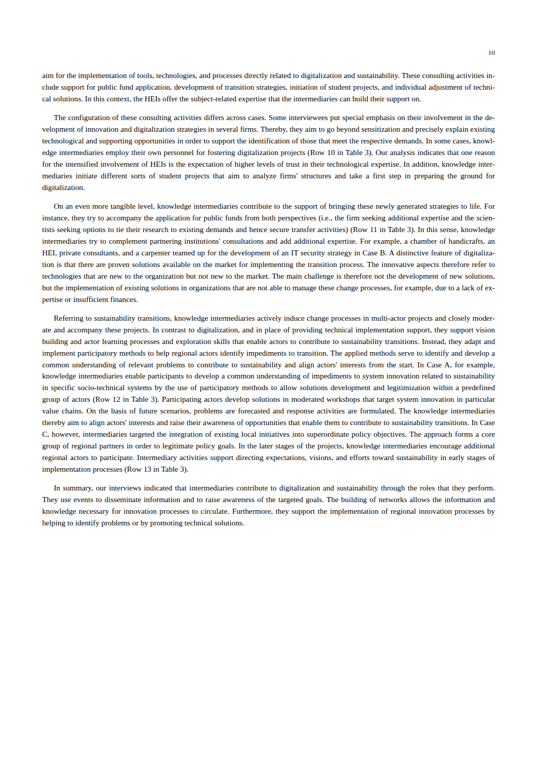10
aim for the implementation of tools, technologies, and processes directly related to digitalization and sustainability. These consulting activities include support for public fund application, development of transition strategies, initiation of student projects, and individual adjustment of technical solutions. In this context, the HEIs offer the subject-related expertise that the intermediaries can build their support on.
The configuration of these consulting activities differs across cases. Some interviewees put special emphasis on their involvement in the development of innovation and digitalization strategies in several firms. Thereby, they aim to go beyond sensitization and precisely explain existing technological and supporting opportunities in order to support the identification of those that meet the respective demands. In some cases, knowledge intermediaries employ their own personnel for fostering digitalization projects (Row 10 in Table 3). Our analysis indicates that one reason for the intensified involvement of HEIs is the expectation of higher levels of trust in their technological expertise. In addition, knowledge intermediaries initiate different sorts of student projects that aim to analyze firms' structures and take a first step in preparing the ground for digitalization.
On an even more tangible level, knowledge intermediaries contribute to the support of bringing these newly generated strategies to life. For instance, they try to accompany the application for public funds from both perspectives (i.e., the firm seeking additional expertise and the scientists seeking options to tie their research to existing demands and hence secure transfer activities) (Row 11 in Table 3). In this sense, knowledge intermediaries try to complement partnering institutions' consultations and add additional expertise. For example, a chamber of handicrafts, an HEI, private consultants, and a carpenter teamed up for the development of an IT security strategy in Case B. A distinctive feature of digitalization is that there are proven solutions available on the market for implementing the transition process. The innovative aspects therefore refer to technologies that are new to the organization but not new to the market. The main challenge is therefore not the development of new solutions, but the implementation of existing solutions in organizations that are not able to manage these change processes, for example, due to a lack of expertise or insufficient finances.
Referring to sustainability transitions, knowledge intermediaries actively induce change processes in multi-actor projects and closely moderate and accompany these projects. In contrast to digitalization, and in place of providing technical implementation support, they support vision building and actor learning processes and exploration skills that enable actors to contribute to sustainability transitions. Instead, they adapt and implement participatory methods to help regional actors identify impediments to transition. The applied methods serve to identify and develop a common understanding of relevant problems to contribute to sustainability and align actors' interests from the start. In Case A, for example, knowledge intermediaries enable participants to develop a common understanding of impediments to system innovation related to sustainability in specific socio-technical systems by the use of participatory methods to allow solutions development and legitimization within a predefined group of actors (Row 12 in Table 3). Participating actors develop solutions in moderated workshops that target system innovation in particular value chains. On the basis of future scenarios, problems are forecasted and response activities are formulated. The knowledge intermediaries thereby aim to align actors' interests and raise their awareness of opportunities that enable them to contribute to sustainability transitions. In Case C, however, intermediaries targeted the integration of existing local initiatives into superordinate policy objectives. The approach forms a core group of regional partners in order to legitimate policy goals. In the later stages of the projects, knowledge intermediaries encourage additional regional actors to participate. Intermediary activities support directing expectations, visions, and efforts toward sustainability in early stages of implementation processes (Row 13 in Table 3).
In summary, our interviews indicated that intermediaries contribute to digitalization and sustainability through the roles that they perform. They use events to disseminate information and to raise awareness of the targeted goals. The building of networks allows the information and knowledge necessary for innovation processes to circulate. Furthermore, they support the implementation of regional innovation processes by helping to identify problems or by promoting technical solutions.